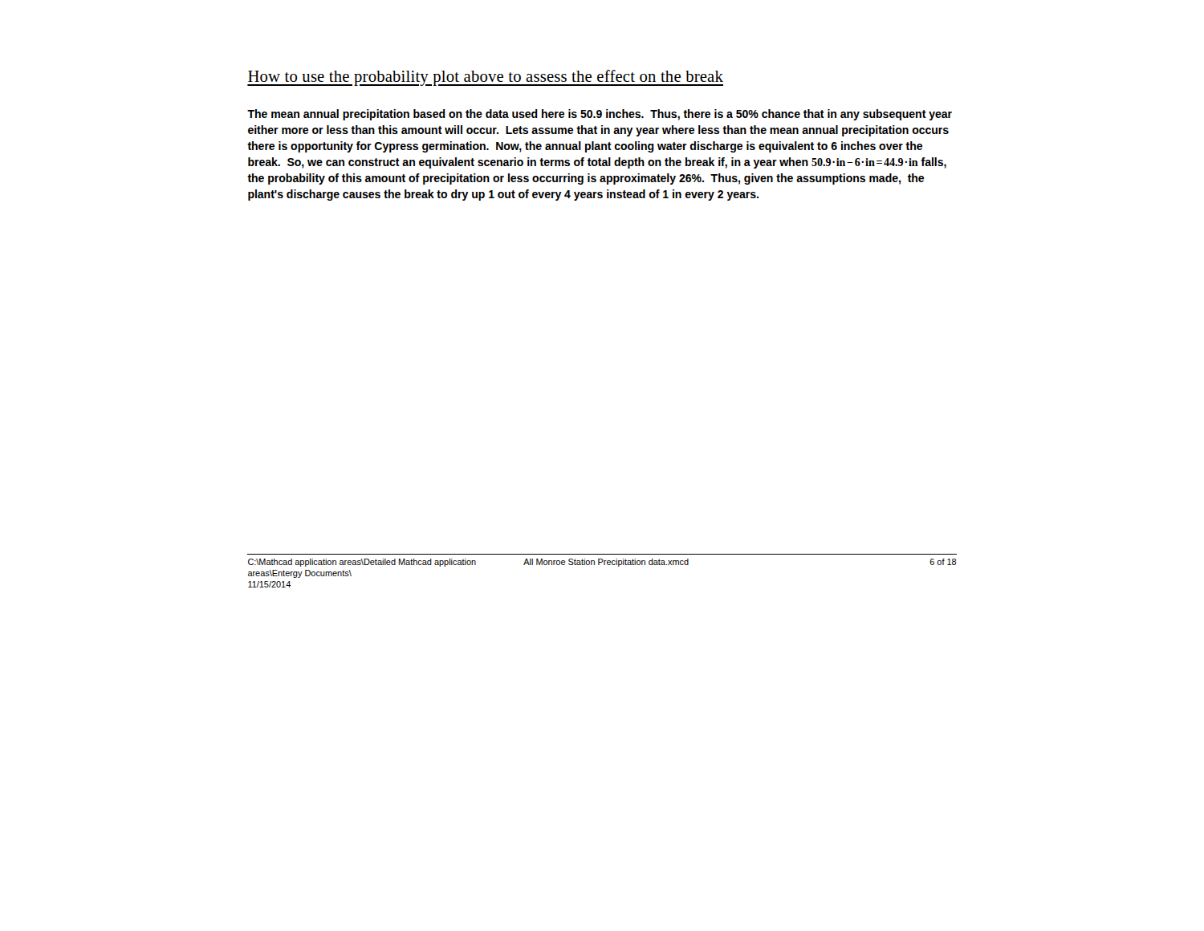How to use the probability plot above to assess the effect on the break
The mean annual precipitation based on the data used here is 50.9 inches. Thus, there is a 50% chance that in any subsequent year either more or less than this amount will occur. Lets assume that in any year where less than the mean annual precipitation occurs there is opportunity for Cypress germination. Now, the annual plant cooling water discharge is equivalent to 6 inches over the break. So, we can construct an equivalent scenario in terms of total depth on the break if, in a year when 50.9·in−6·in=44.9·in falls, the probability of this amount of precipitation or less occurring is approximately 26%. Thus, given the assumptions made, the plant's discharge causes the break to dry up 1 out of every 4 years instead of 1 in every 2 years.
C:\Mathcad application areas\Detailed Mathcad application areas\Entergy Documents\
11/15/2014
All Monroe Station Precipitation data.xmcd
6 of 18